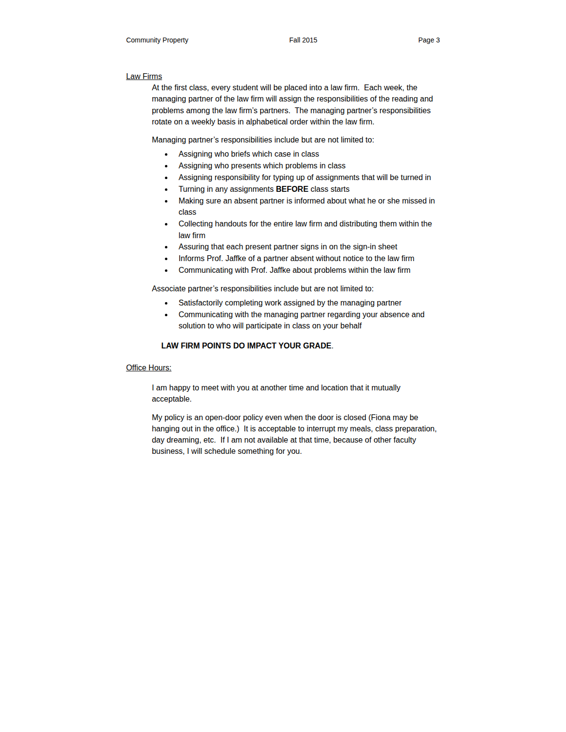Community Property
Fall 2015
Page 3
Law Firms
At the first class, every student will be placed into a law firm. Each week, the managing partner of the law firm will assign the responsibilities of the reading and problems among the law firm’s partners. The managing partner’s responsibilities rotate on a weekly basis in alphabetical order within the law firm.
Managing partner’s responsibilities include but are not limited to:
Assigning who briefs which case in class
Assigning who presents which problems in class
Assigning responsibility for typing up of assignments that will be turned in
Turning in any assignments BEFORE class starts
Making sure an absent partner is informed about what he or she missed in class
Collecting handouts for the entire law firm and distributing them within the law firm
Assuring that each present partner signs in on the sign-in sheet
Informs Prof. Jaffke of a partner absent without notice to the law firm
Communicating with Prof. Jaffke about problems within the law firm
Associate partner’s responsibilities include but are not limited to:
Satisfactorily completing work assigned by the managing partner
Communicating with the managing partner regarding your absence and solution to who will participate in class on your behalf
LAW FIRM POINTS DO IMPACT YOUR GRADE.
Office Hours:
I am happy to meet with you at another time and location that it mutually acceptable.
My policy is an open-door policy even when the door is closed (Fiona may be hanging out in the office.) It is acceptable to interrupt my meals, class preparation, day dreaming, etc. If I am not available at that time, because of other faculty business, I will schedule something for you.